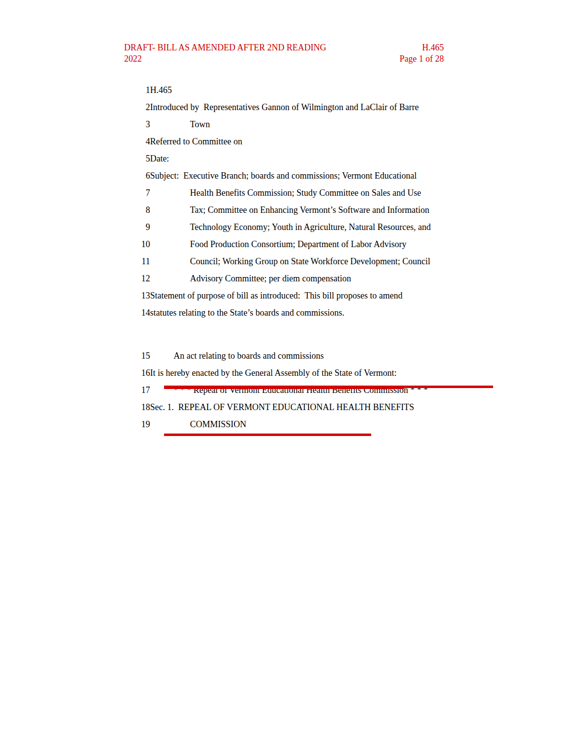DRAFT- BILL AS AMENDED AFTER 2ND READING H.465
2022 Page 1 of 28
| 1 | H.465 |
| 2 | Introduced by Representatives Gannon of Wilmington and LaClair of Barre |
| 3 | Town |
| 4 | Referred to Committee on |
| 5 | Date: |
| 6 | Subject: Executive Branch; boards and commissions; Vermont Educational |
| 7 | Health Benefits Commission; Study Committee on Sales and Use |
| 8 | Tax; Committee on Enhancing Vermont’s Software and Information |
| 9 | Technology Economy; Youth in Agriculture, Natural Resources, and |
| 10 | Food Production Consortium; Department of Labor Advisory |
| 11 | Council; Working Group on State Workforce Development; Council |
| 12 | Advisory Committee; per diem compensation |
| 13 | Statement of purpose of bill as introduced: This bill proposes to amend |
| 14 | statutes relating to the State’s boards and commissions. |
| 15 | An act relating to boards and commissions |
| 16 | It is hereby enacted by the General Assembly of the State of Vermont: |
| 17 | * * * Repeal of Vermont Educational Health Benefits Commission * * * |
| 18 | Sec. 1. REPEAL OF VERMONT EDUCATIONAL HEALTH BENEFITS |
| 19 | COMMISSION |